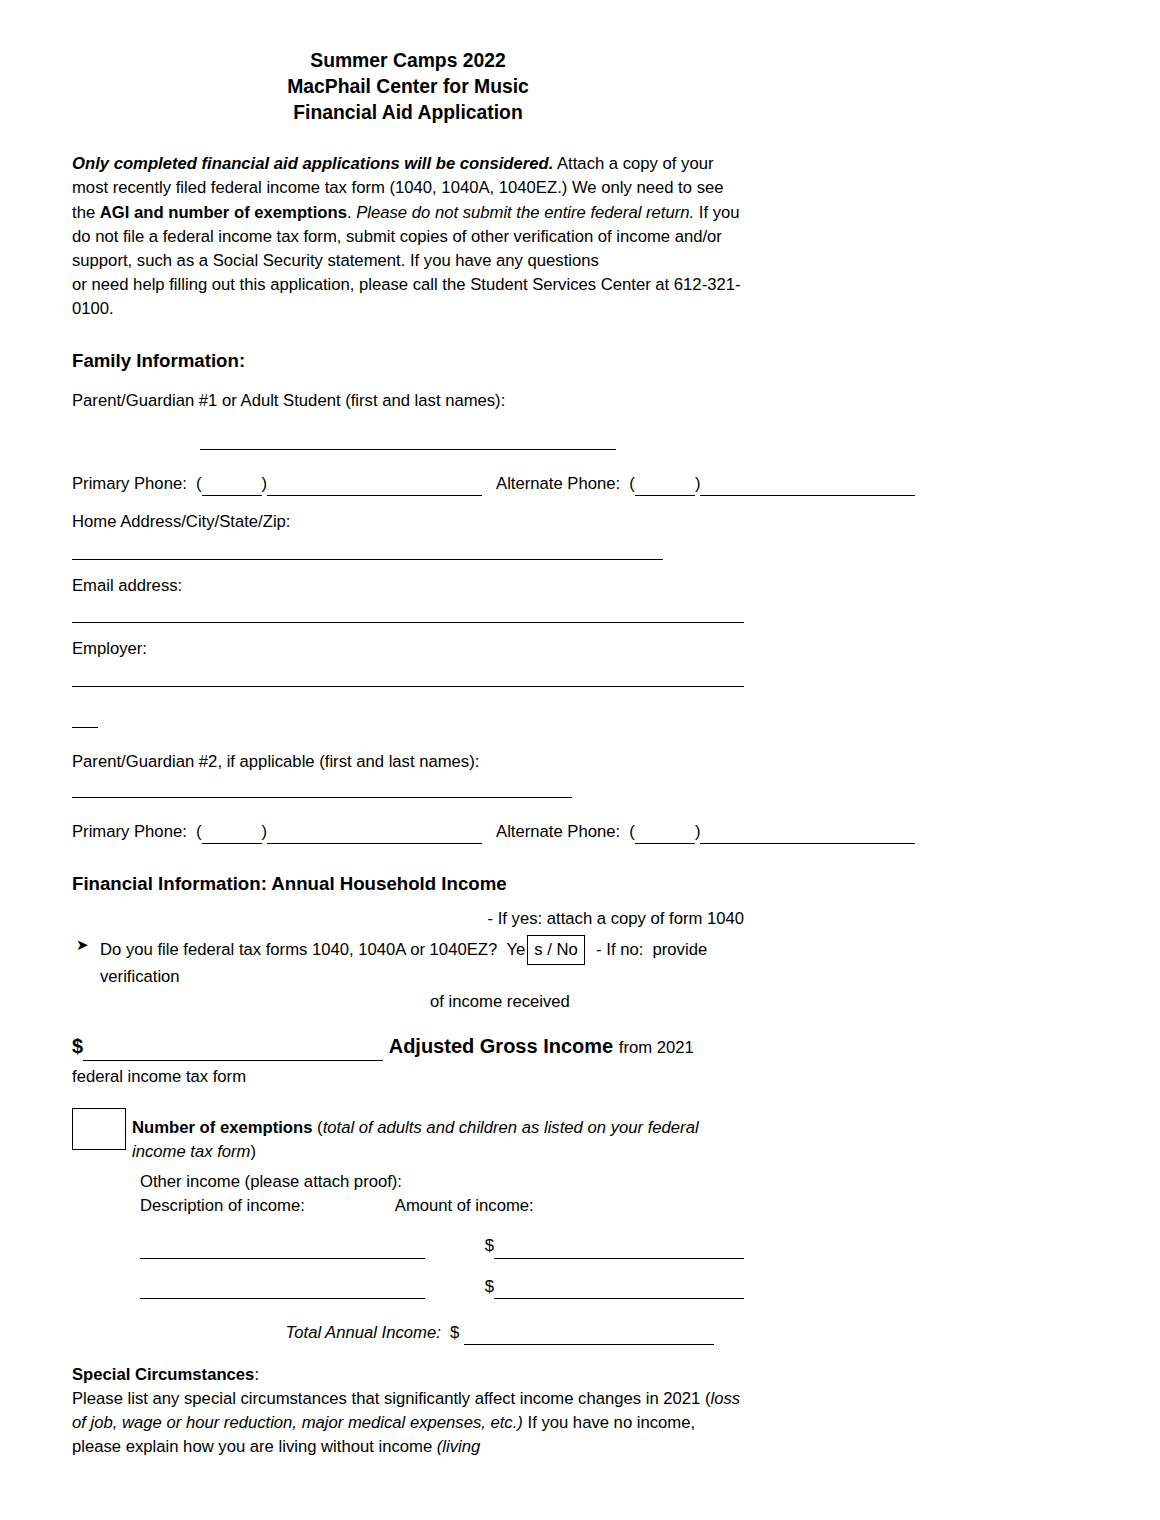Summer Camps 2022 MacPhail Center for Music Financial Aid Application
Only completed financial aid applications will be considered. Attach a copy of your most recently filed federal income tax form (1040, 1040A, 1040EZ.) We only need to see the AGI and number of exemptions. Please do not submit the entire federal return. If you do not file a federal income tax form, submit copies of other verification of income and/or support, such as a Social Security statement. If you have any questions
or need help filling out this application, please call the Student Services Center at 612-321-0100.
Family Information:
Parent/Guardian #1 or Adult Student (first and last names):
Primary Phone: ( ) Alternate Phone: ( )
Home Address/City/State/Zip:
Email address:
Employer:
Parent/Guardian #2, if applicable (first and last names):
Primary Phone: ( ) Alternate Phone: ( )
Financial Information: Annual Household Income
- If yes: attach a copy of form 1040
Do you file federal tax forms 1040, 1040A or 1040EZ? Yes / No - If no: provide verification
of income received
$ Adjusted Gross Income from 2021 federal income tax form
Number of exemptions (total of adults and children as listed on your federal income tax form)
Other income (please attach proof):
Description of income: Amount of income:
$
$
Total Annual Income: $
Special Circumstances:
Please list any special circumstances that significantly affect income changes in 2021 (loss of job, wage or hour reduction, major medical expenses, etc.) If you have no income, please explain how you are living without income (living